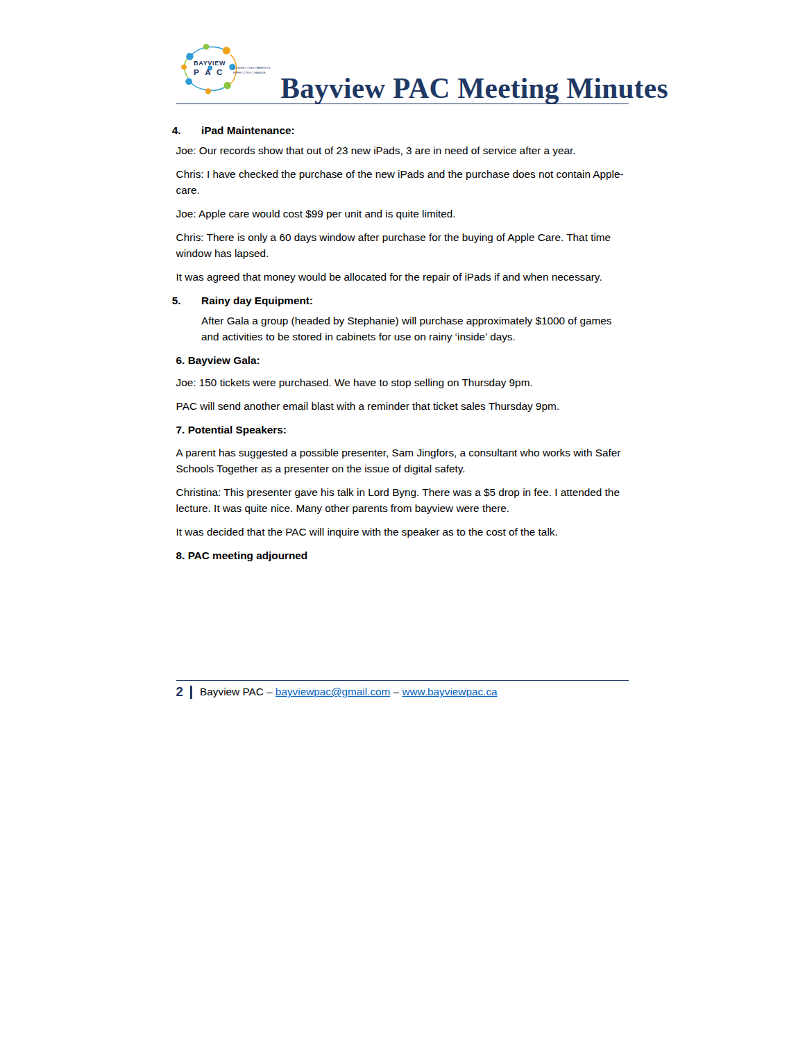BAYVIEW P A C CONNECTING PARENTS. EFFECTING CHANGE.
Bayview PAC Meeting Minutes
4. iPad Maintenance:
Joe: Our records show that out of 23 new iPads, 3 are in need of service after a year.
Chris: I have checked the purchase of the new iPads and the purchase does not contain Apple-care.
Joe: Apple care would cost $99 per unit and is quite limited.
Chris: There is only a 60 days window after purchase for the buying of Apple Care. That time window has lapsed.
It was agreed that money would be allocated for the repair of iPads if and when necessary.
5. Rainy day Equipment:
After Gala a group (headed by Stephanie) will purchase approximately $1000 of games and activities to be stored in cabinets for use on rainy ‘inside’ days.
6. Bayview Gala:
Joe: 150 tickets were purchased. We have to stop selling on Thursday 9pm.
PAC will send another email blast with a reminder that ticket sales Thursday 9pm.
7. Potential Speakers:
A parent has suggested a possible presenter, Sam Jingfors, a consultant who works with Safer Schools Together as a presenter on the issue of digital safety.
Christina: This presenter gave his talk in Lord Byng. There was a $5 drop in fee. I attended the lecture. It was quite nice. Many other parents from bayview were there.
It was decided that the PAC will inquire with the speaker as to the cost of the talk.
8. PAC meeting adjourned
2
Bayview PAC – bayviewpac@gmail.com – www.bayviewpac.ca